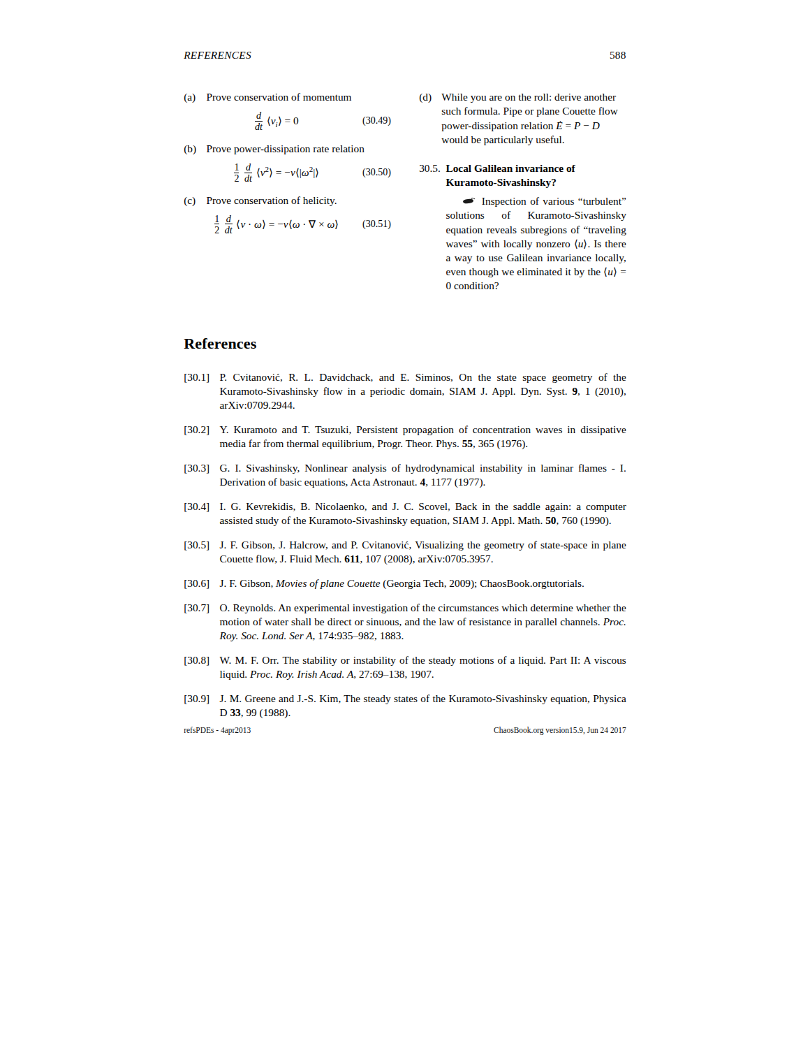REFERENCES 588
(a) Prove conservation of momentum
ddt ⟨vi⟩ = 0
(30.49)
(b) Prove power-dissipation rate relation
12 ddt ⟨v2⟩ = −ν⟨|ω2|⟩
(30.50)
(c) Prove conservation of helicity.
12 ddt ⟨v · ω⟩ = −ν⟨ω · ∇ × ω⟩
(30.51)
(d) While you are on the roll: derive another such formula. Pipe or plane Couette flow power-dissipation relation Ė = P − D would be particularly useful.
30.5.
Local Galilean invariance of Kuramoto-Sivashinsky?
Inspection of various “turbulent” solutions of Kuramoto-Sivashinsky equation reveals subregions of “traveling waves” with locally nonzero ⟨u⟩. Is there a way to use Galilean invariance locally, even though we eliminated it by the ⟨u⟩ = 0 condition?
References
[30.1] P. Cvitanović, R. L. Davidchack, and E. Siminos, On the state space geometry of the Kuramoto-Sivashinsky flow in a periodic domain, SIAM J. Appl. Dyn. Syst. 9, 1 (2010), arXiv:0709.2944.
[30.2] Y. Kuramoto and T. Tsuzuki, Persistent propagation of concentration waves in dissipative media far from thermal equilibrium, Progr. Theor. Phys. 55, 365 (1976).
[30.3] G. I. Sivashinsky, Nonlinear analysis of hydrodynamical instability in laminar flames - I. Derivation of basic equations, Acta Astronaut. 4, 1177 (1977).
[30.4] I. G. Kevrekidis, B. Nicolaenko, and J. C. Scovel, Back in the saddle again: a computer assisted study of the Kuramoto-Sivashinsky equation, SIAM J. Appl. Math. 50, 760 (1990).
[30.5] J. F. Gibson, J. Halcrow, and P. Cvitanović, Visualizing the geometry of state-space in plane Couette flow, J. Fluid Mech. 611, 107 (2008), arXiv:0705.3957.
[30.6] J. F. Gibson, Movies of plane Couette (Georgia Tech, 2009); ChaosBook.orgtutorials.
[30.7] O. Reynolds. An experimental investigation of the circumstances which determine whether the motion of water shall be direct or sinuous, and the law of resistance in parallel channels. Proc. Roy. Soc. Lond. Ser A, 174:935–982, 1883.
[30.8] W. M. F. Orr. The stability or instability of the steady motions of a liquid. Part II: A viscous liquid. Proc. Roy. Irish Acad. A, 27:69–138, 1907.
[30.9] J. M. Greene and J.-S. Kim, The steady states of the Kuramoto-Sivashinsky equation, Physica D 33, 99 (1988).
refsPDEs - 4apr2013 ChaosBook.org version15.9, Jun 24 2017